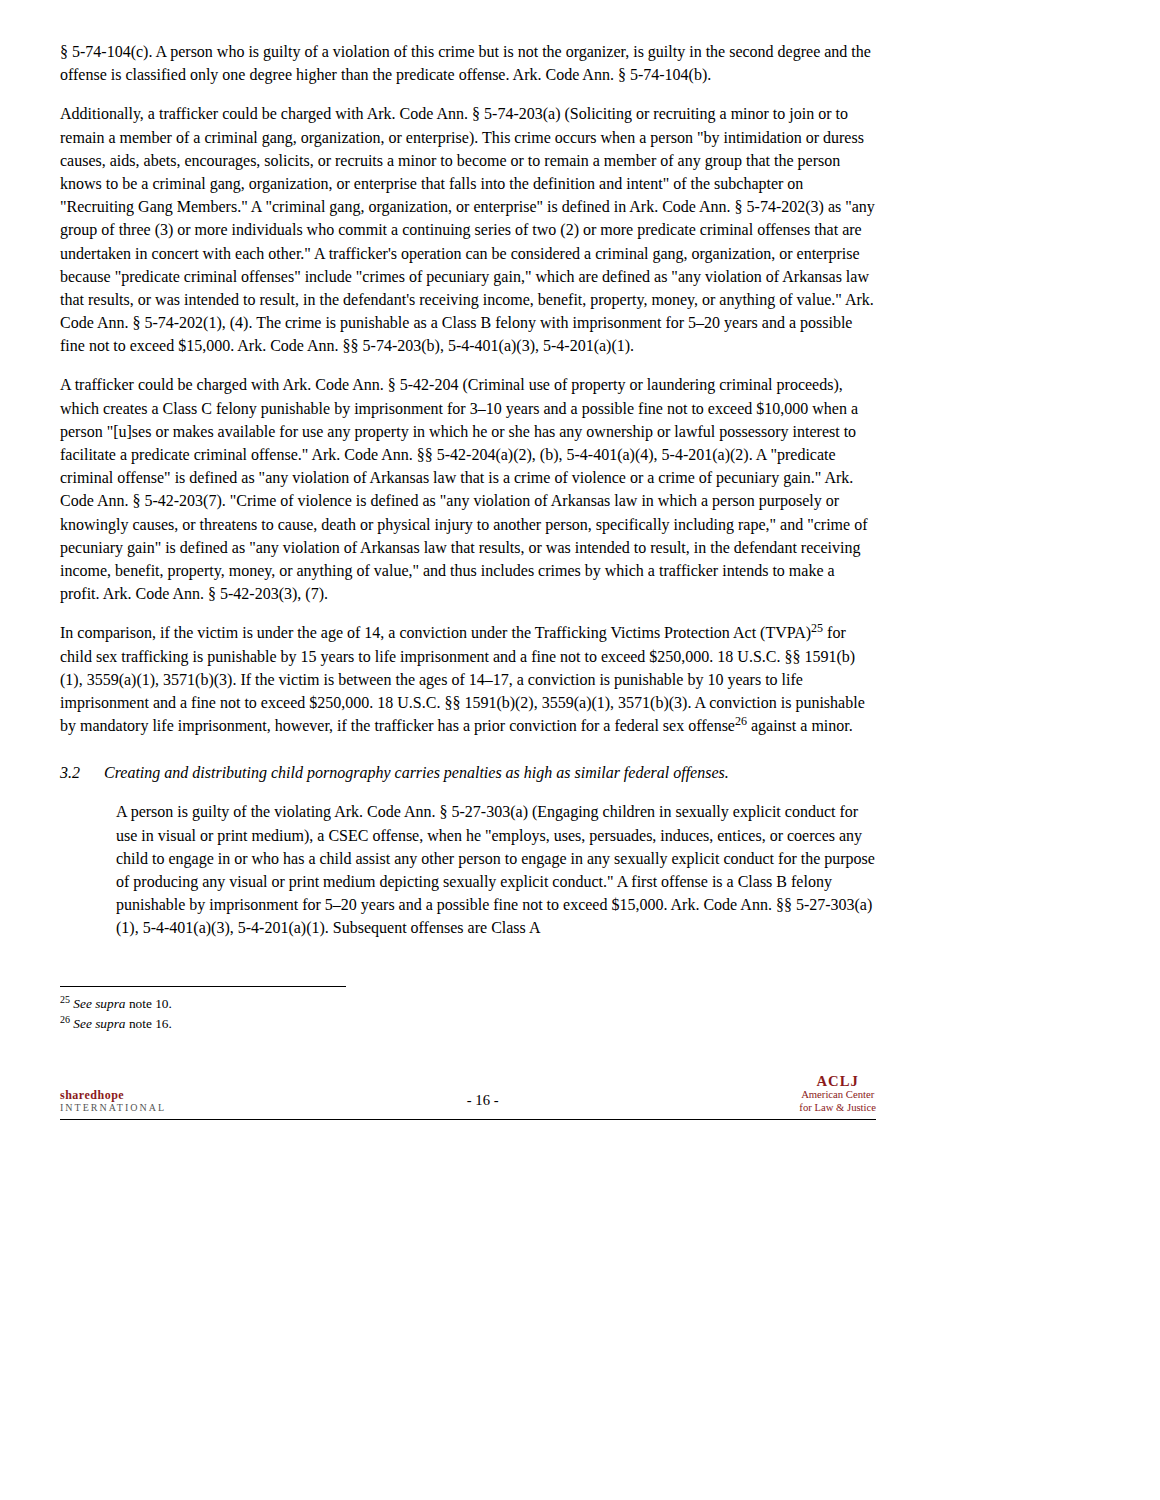§ 5-74-104(c). A person who is guilty of a violation of this crime but is not the organizer, is guilty in the second degree and the offense is classified only one degree higher than the predicate offense. Ark. Code Ann. § 5-74-104(b).
Additionally, a trafficker could be charged with Ark. Code Ann. § 5-74-203(a) (Soliciting or recruiting a minor to join or to remain a member of a criminal gang, organization, or enterprise). This crime occurs when a person "by intimidation or duress causes, aids, abets, encourages, solicits, or recruits a minor to become or to remain a member of any group that the person knows to be a criminal gang, organization, or enterprise that falls into the definition and intent" of the subchapter on "Recruiting Gang Members." A "criminal gang, organization, or enterprise" is defined in Ark. Code Ann. § 5-74-202(3) as "any group of three (3) or more individuals who commit a continuing series of two (2) or more predicate criminal offenses that are undertaken in concert with each other." A trafficker's operation can be considered a criminal gang, organization, or enterprise because "predicate criminal offenses" include "crimes of pecuniary gain," which are defined as "any violation of Arkansas law that results, or was intended to result, in the defendant's receiving income, benefit, property, money, or anything of value." Ark. Code Ann. § 5-74-202(1), (4). The crime is punishable as a Class B felony with imprisonment for 5–20 years and a possible fine not to exceed $15,000. Ark. Code Ann. §§ 5-74-203(b), 5-4-401(a)(3), 5-4-201(a)(1).
A trafficker could be charged with Ark. Code Ann. § 5-42-204 (Criminal use of property or laundering criminal proceeds), which creates a Class C felony punishable by imprisonment for 3–10 years and a possible fine not to exceed $10,000 when a person "[u]ses or makes available for use any property in which he or she has any ownership or lawful possessory interest to facilitate a predicate criminal offense." Ark. Code Ann. §§ 5-42-204(a)(2), (b), 5-4-401(a)(4), 5-4-201(a)(2). A "predicate criminal offense" is defined as "any violation of Arkansas law that is a crime of violence or a crime of pecuniary gain." Ark. Code Ann. § 5-42-203(7). "Crime of violence is defined as "any violation of Arkansas law in which a person purposely or knowingly causes, or threatens to cause, death or physical injury to another person, specifically including rape," and "crime of pecuniary gain" is defined as "any violation of Arkansas law that results, or was intended to result, in the defendant receiving income, benefit, property, money, or anything of value," and thus includes crimes by which a trafficker intends to make a profit. Ark. Code Ann. § 5-42-203(3), (7).
In comparison, if the victim is under the age of 14, a conviction under the Trafficking Victims Protection Act (TVPA)25 for child sex trafficking is punishable by 15 years to life imprisonment and a fine not to exceed $250,000. 18 U.S.C. §§ 1591(b)(1), 3559(a)(1), 3571(b)(3). If the victim is between the ages of 14–17, a conviction is punishable by 10 years to life imprisonment and a fine not to exceed $250,000. 18 U.S.C. §§ 1591(b)(2), 3559(a)(1), 3571(b)(3). A conviction is punishable by mandatory life imprisonment, however, if the trafficker has a prior conviction for a federal sex offense26 against a minor.
3.2 Creating and distributing child pornography carries penalties as high as similar federal offenses.
A person is guilty of the violating Ark. Code Ann. § 5-27-303(a) (Engaging children in sexually explicit conduct for use in visual or print medium), a CSEC offense, when he "employs, uses, persuades, induces, entices, or coerces any child to engage in or who has a child assist any other person to engage in any sexually explicit conduct for the purpose of producing any visual or print medium depicting sexually explicit conduct." A first offense is a Class B felony punishable by imprisonment for 5–20 years and a possible fine not to exceed $15,000. Ark. Code Ann. §§ 5-27-303(a)(1), 5-4-401(a)(3), 5-4-201(a)(1). Subsequent offenses are Class A
25 See supra note 10.
26 See supra note 16.
sharedhope
INTERNATIONAL
- 16 -
ACLJ
American Center
for Law & Justice